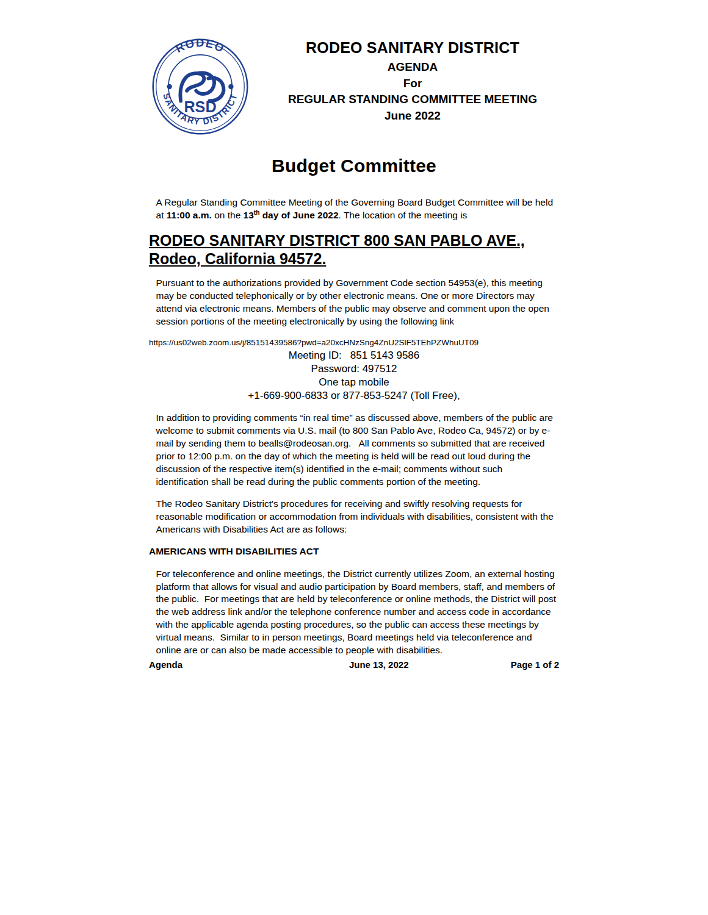RODEO SANITARY DISTRICT RSD
RODEO SANITARY DISTRICT
AGENDA
For
REGULAR STANDING COMMITTEE MEETING
June 2022
Budget Committee
A Regular Standing Committee Meeting of the Governing Board Budget Committee will be held at 11:00 a.m. on the 13th day of June 2022. The location of the meeting is
RODEO SANITARY DISTRICT 800 SAN PABLO AVE., Rodeo, California 94572.
Pursuant to the authorizations provided by Government Code section 54953(e), this meeting may be conducted telephonically or by other electronic means. One or more Directors may attend via electronic means. Members of the public may observe and comment upon the open session portions of the meeting electronically by using the following link
https://us02web.zoom.us/j/85151439586?pwd=a20xcHNzSng4ZnU2SlF5TEhPZWhuUT09
Meeting ID: 851 5143 9586
Password: 497512
One tap mobile
+1-669-900-6833 or 877-853-5247 (Toll Free),
In addition to providing comments “in real time” as discussed above, members of the public are welcome to submit comments via U.S. mail (to 800 San Pablo Ave, Rodeo Ca, 94572) or by e-mail by sending them to bealls@rodeosan.org. All comments so submitted that are received prior to 12:00 p.m. on the day of which the meeting is held will be read out loud during the discussion of the respective item(s) identified in the e-mail; comments without such identification shall be read during the public comments portion of the meeting.
The Rodeo Sanitary District's procedures for receiving and swiftly resolving requests for reasonable modification or accommodation from individuals with disabilities, consistent with the Americans with Disabilities Act are as follows:
AMERICANS WITH DISABILITIES ACT
For teleconference and online meetings, the District currently utilizes Zoom, an external hosting platform that allows for visual and audio participation by Board members, staff, and members of the public. For meetings that are held by teleconference or online methods, the District will post the web address link and/or the telephone conference number and access code in accordance with the applicable agenda posting procedures, so the public can access these meetings by virtual means. Similar to in person meetings, Board meetings held via teleconference and online are or can also be made accessible to people with disabilities.
Agenda
June 13, 2022
Page 1 of 2